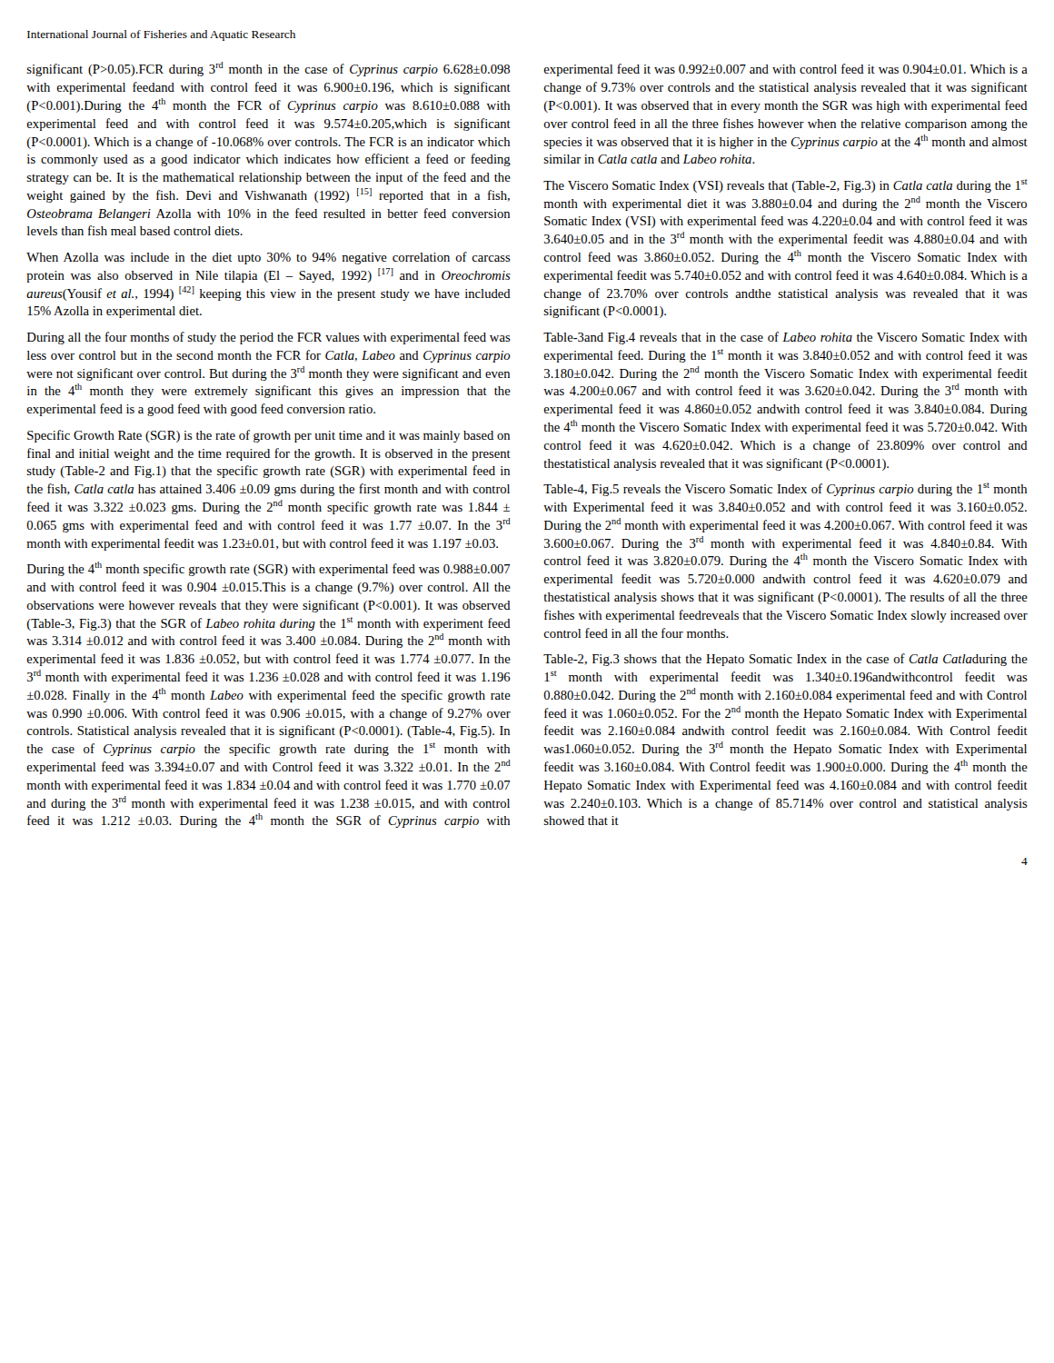International Journal of Fisheries and Aquatic Research
significant (P>0.05).FCR during 3rd month in the case of Cyprinus carpio 6.628±0.098 with experimental feedand with control feed it was 6.900±0.196, which is significant (P<0.001).During the 4th month the FCR of Cyprinus carpio was 8.610±0.088 with experimental feed and with control feed it was 9.574±0.205,which is significant (P<0.0001). Which is a change of -10.068% over controls. The FCR is an indicator which is commonly used as a good indicator which indicates how efficient a feed or feeding strategy can be. It is the mathematical relationship between the input of the feed and the weight gained by the fish. Devi and Vishwanath (1992) [15] reported that in a fish, Osteobrama Belangeri Azolla with 10% in the feed resulted in better feed conversion levels than fish meal based control diets.
When Azolla was include in the diet upto 30% to 94% negative correlation of carcass protein was also observed in Nile tilapia (El – Sayed, 1992) [17] and in Oreochromis aureus(Yousif et al., 1994) [42] keeping this view in the present study we have included 15% Azolla in experimental diet.
During all the four months of study the period the FCR values with experimental feed was less over control but in the second month the FCR for Catla, Labeo and Cyprinus carpio were not significant over control. But during the 3rd month they were significant and even in the 4th month they were extremely significant this gives an impression that the experimental feed is a good feed with good feed conversion ratio.
Specific Growth Rate (SGR) is the rate of growth per unit time and it was mainly based on final and initial weight and the time required for the growth. It is observed in the present study (Table-2 and Fig.1) that the specific growth rate (SGR) with experimental feed in the fish, Catla catla has attained 3.406 ±0.09 gms during the first month and with control feed it was 3.322 ±0.023 gms. During the 2nd month specific growth rate was 1.844 ± 0.065 gms with experimental feed and with control feed it was 1.77 ±0.07. In the 3rd month with experimental feedit was 1.23±0.01, but with control feed it was 1.197 ±0.03.
During the 4th month specific growth rate (SGR) with experimental feed was 0.988±0.007 and with control feed it was 0.904 ±0.015.This is a change (9.7%) over control. All the observations were however reveals that they were significant (P<0.001). It was observed (Table-3, Fig.3) that the SGR of Labeo rohita during the 1st month with experiment feed was 3.314 ±0.012 and with control feed it was 3.400 ±0.084. During the 2nd month with experimental feed it was 1.836 ±0.052, but with control feed it was 1.774 ±0.077. In the 3rd month with experimental feed it was 1.236 ±0.028 and with control feed it was 1.196 ±0.028. Finally in the 4th month Labeo with experimental feed the specific growth rate was 0.990 ±0.006. With control feed it was 0.906 ±0.015, with a change of 9.27% over controls. Statistical analysis revealed that it is significant (P<0.0001). (Table-4, Fig.5). In the case of Cyprinus carpio the specific growth rate during the 1st month with experimental feed was 3.394±0.07 and with Control feed it was 3.322 ±0.01. In the 2nd month with experimental feed it was 1.834 ±0.04 and with control feed it was 1.770 ±0.07 and during the 3rd month with experimental feed it was 1.238 ±0.015, and with control feed it was 1.212 ±0.03. During the 4th month the SGR of Cyprinus carpio with experimental feed it was 0.992±0.007 and with control feed it was 0.904±0.01. Which is a change of 9.73% over controls and the statistical analysis revealed that it was significant (P<0.001). It was observed that in every month the SGR was high with experimental feed over control feed in all the three fishes however when the relative comparison among the species it was observed that it is higher in the Cyprinus carpio at the 4th month and almost similar in Catla catla and Labeo rohita.
The Viscero Somatic Index (VSI) reveals that (Table-2, Fig.3) in Catla catla during the 1st month with experimental diet it was 3.880±0.04 and during the 2nd month the Viscero Somatic Index (VSI) with experimental feed was 4.220±0.04 and with control feed it was 3.640±0.05 and in the 3rd month with the experimental feedit was 4.880±0.04 and with control feed was 3.860±0.052. During the 4th month the Viscero Somatic Index with experimental feedit was 5.740±0.052 and with control feed it was 4.640±0.084. Which is a change of 23.70% over controls andthe statistical analysis was revealed that it was significant (P<0.0001).
Table-3and Fig.4 reveals that in the case of Labeo rohita the Viscero Somatic Index with experimental feed. During the 1st month it was 3.840±0.052 and with control feed it was 3.180±0.042. During the 2nd month the Viscero Somatic Index with experimental feedit was 4.200±0.067 and with control feed it was 3.620±0.042. During the 3rd month with experimental feed it was 4.860±0.052 andwith control feed it was 3.840±0.084. During the 4th month the Viscero Somatic Index with experimental feed it was 5.720±0.042. With control feed it was 4.620±0.042. Which is a change of 23.809% over control and thestatistical analysis revealed that it was significant (P<0.0001).
Table-4, Fig.5 reveals the Viscero Somatic Index of Cyprinus carpio during the 1st month with Experimental feed it was 3.840±0.052 and with control feed it was 3.160±0.052. During the 2nd month with experimental feed it was 4.200±0.067. With control feed it was 3.600±0.067. During the 3rd month with experimental feed it was 4.840±0.84. With control feed it was 3.820±0.079. During the 4th month the Viscero Somatic Index with experimental feedit was 5.720±0.000 andwith control feed it was 4.620±0.079 and thestatistical analysis shows that it was significant (P<0.0001). The results of all the three fishes with experimental feedreveals that the Viscero Somatic Index slowly increased over control feed in all the four months.
Table-2, Fig.3 shows that the Hepato Somatic Index in the case of Catla Catladuring the 1st month with experimental feedit was 1.340±0.196andwithcontrol feedit was 0.880±0.042. During the 2nd month with 2.160±0.084 experimental feed and with Control feed it was 1.060±0.052. For the 2nd month the Hepato Somatic Index with Experimental feedit was 2.160±0.084 andwith control feedit was 2.160±0.084. With Control feedit was1.060±0.052. During the 3rd month the Hepato Somatic Index with Experimental feedit was 3.160±0.084. With Control feedit was 1.900±0.000. During the 4th month the Hepato Somatic Index with Experimental feed was 4.160±0.084 and with control feedit was 2.240±0.103. Which is a change of 85.714% over control and statistical analysis showed that it
4